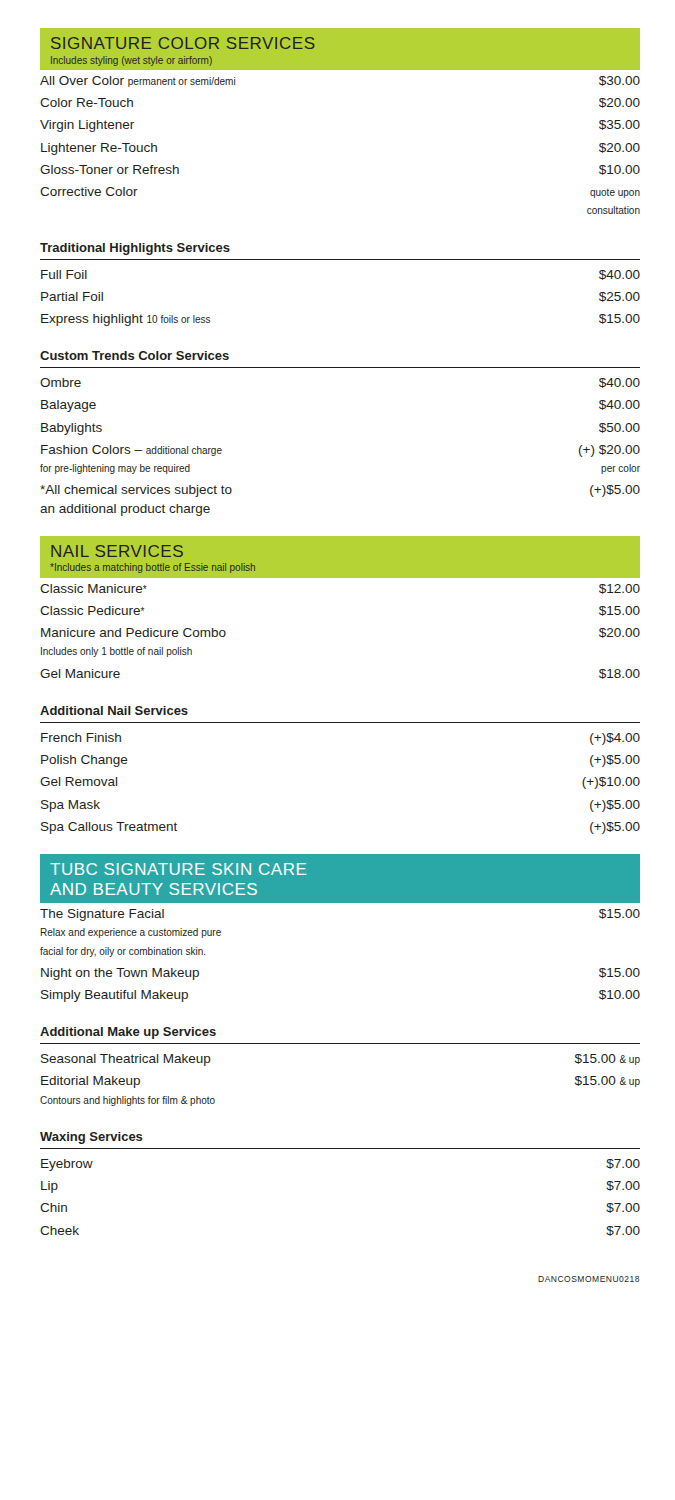Signature Color Services Includes styling (wet style or airform)
| All Over Color permanent or semi/demi | $30.00 |
| Color Re-Touch | $20.00 |
| Virgin Lightener | $35.00 |
| Lightener Re-Touch | $20.00 |
| Gloss-Toner or Refresh | $10.00 |
| Corrective Color | quote upon consultation |
Traditional Highlights Services
| Full Foil | $40.00 |
| Partial Foil | $25.00 |
| Express highlight 10 foils or less | $15.00 |
Custom Trends Color Services
| Ombre | $40.00 |
| Balayage | $40.00 |
| Babylights | $50.00 |
| Fashion Colors – additional charge for pre-lightening may be required | (+) $20.00 per color |
| *All chemical services subject to an additional product charge | (+)$5.00 |
Nail Services *Includes a matching bottle of Essie nail polish
| Classic Manicure * | $12.00 |
| Classic Pedicure * | $15.00 |
| Manicure and Pedicure Combo Includes only 1 bottle of nail polish | $20.00 |
| Gel Manicure | $18.00 |
Additional Nail Services
| French Finish | (+)$4.00 |
| Polish Change | (+)$5.00 |
| Gel Removal | (+)$10.00 |
| Spa Mask | (+)$5.00 |
| Spa Callous Treatment | (+)$5.00 |
TUBC Signature Skin Care
and Beauty Services
| The Signature Facial Relax and experience a customized pure facial for dry, oily or combination skin. | $15.00 |
| Night on the Town Makeup | $15.00 |
| Simply Beautiful Makeup | $10.00 |
Additional Make up Services
| Seasonal Theatrical Makeup | $15.00 & up |
| Editorial Makeup Contours and highlights for film & photo | $15.00 & up |
Waxing Services
| Eyebrow | $7.00 |
| Lip | $7.00 |
| Chin | $7.00 |
| Cheek | $7.00 |
DANCOSMOMENU0218